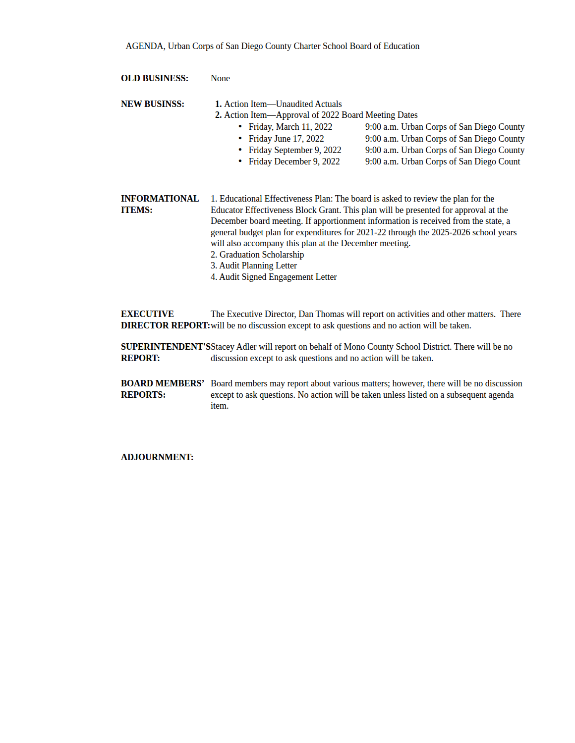AGENDA, Urban Corps of San Diego County Charter School Board of Education
| OLD BUSINESS: | None |
| NEW BUSINSS: | Action Item—Unaudited Actuals Action Item—Approval of 2022 Board Meeting Dates Friday, March 11, 2022 9:00 a.m. Urban Corps of San Diego County Friday June 17, 2022 9:00 a.m. Urban Corps of San Diego County Friday September 9, 2022 9:00 a.m. Urban Corps of San Diego County Friday December 9, 2022 9:00 a.m. Urban Corps of San Diego Count |
| INFORMATIONAL ITEMS: | 1. Educational Effectiveness Plan: The board is asked to review the plan for the Educator Effectiveness Block Grant. This plan will be presented for approval at the December board meeting. If apportionment information is received from the state, a general budget plan for expenditures for 2021-22 through the 2025-2026 school years will also accompany this plan at the December meeting. 2. Graduation Scholarship 3. Audit Planning Letter 4. Audit Signed Engagement Letter |
| EXECUTIVE DIRECTOR REPORT: | The Executive Director, Dan Thomas will report on activities and other matters. There will be no discussion except to ask questions and no action will be taken. |
| SUPERINTENDENT'S REPORT: | Stacey Adler will report on behalf of Mono County School District. There will be no discussion except to ask questions and no action will be taken. |
| BOARD MEMBERS’ REPORTS: | Board members may report about various matters; however, there will be no discussion except to ask questions. No action will be taken unless listed on a subsequent agenda item. |
| ADJOURNMENT: | |